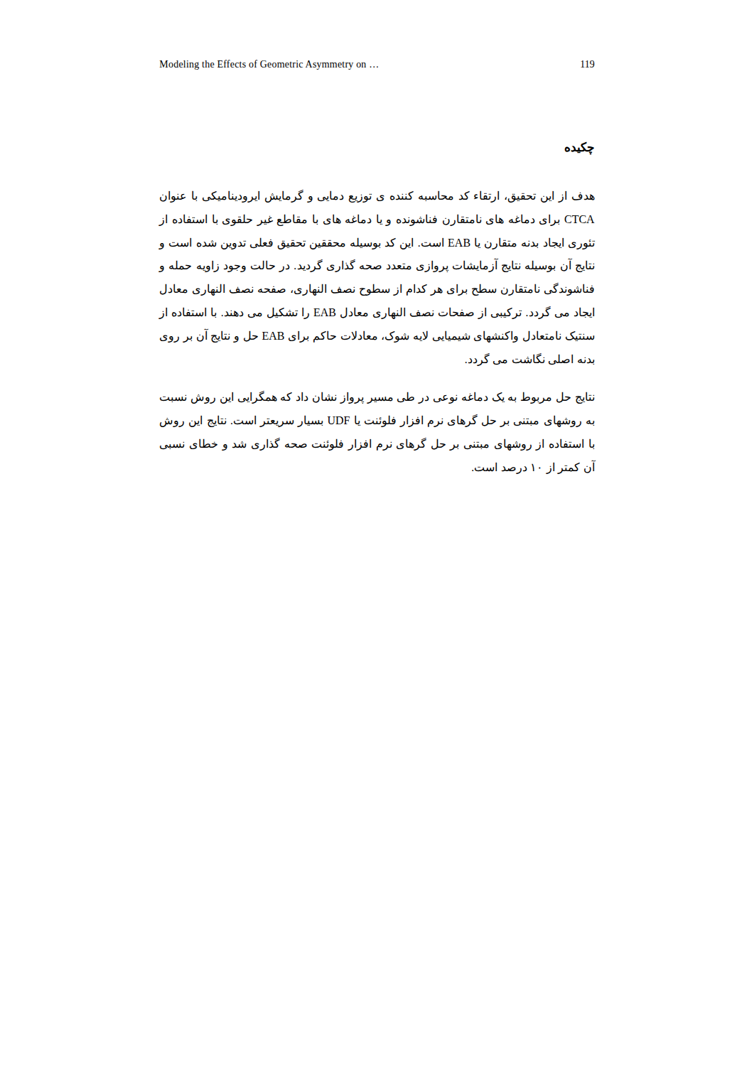Modeling the Effects of Geometric Asymmetry on … 119
چکیده
هدف از این تحقیق، ارتقاء کد محاسبه کننده ی توزیع دمایی و گرمایش ایرودینامیکی با عنوان CTCA برای دماغه های نامتقارن فناشونده و یا دماغه های با مقاطع غیر حلقوی با استفاده از تئوری ایجاد بدنه متقارن یا EAB است. این کد بوسیله محققین تحقیق فعلی تدوین شده است و نتایج آن بوسیله نتایج آزمایشات پروازی متعدد صحه گذاری گردید. در حالت وجود زاویه حمله و فناشوندگی نامتقارن سطح برای هر کدام از سطوح نصف النهاری، صفحه نصف النهاری معادل ایجاد می گردد. ترکیبی از صفحات نصف النهاری معادل EAB را تشکیل می دهند. با استفاده از سنتیک نامتعادل واکنشهای شیمیایی لایه شوک، معادلات حاکم برای EAB حل و نتایج آن بر روی بدنه اصلی نگاشت می گردد.
نتایج حل مربوط به یک دماغه نوعی در طی مسیر پرواز نشان داد که همگرایی این روش نسبت به روشهای مبتنی بر حل گرهای نرم افزار فلوئنت یا UDF بسیار سریعتر است. نتایج این روش با استفاده از روشهای مبتنی بر حل گرهای نرم افزار فلوئنت صحه گذاری شد و خطای نسبی آن کمتر از ۱۰ درصد است.